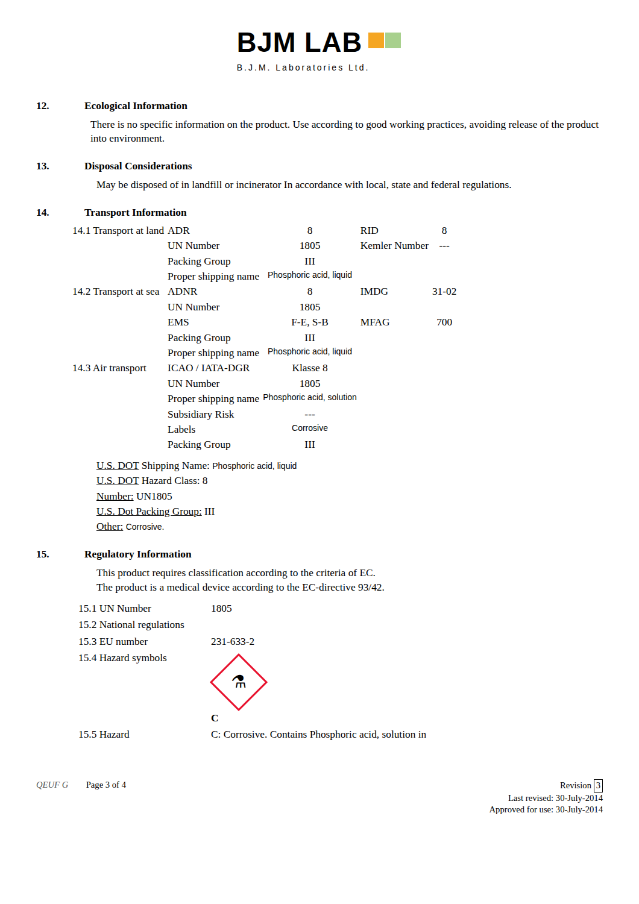BJM LAB
B.J.M. Laboratories Ltd.
12. Ecological Information
There is no specific information on the product. Use according to good working practices, avoiding release of the product into environment.
13. Disposal Considerations
May be disposed of in landfill or incinerator In accordance with local, state and federal regulations.
14. Transport Information
| 14.1 Transport at land | ADR | 8 | RID | 8 |
| | UN Number | 1805 | Kemler Number | --- |
| | Packing Group | III | | |
| | Proper shipping name | Phosphoric acid, liquid | | |
| 14.2 Transport at sea | ADNR | 8 | IMDG | 31-02 |
| | UN Number | 1805 | | |
| | EMS | F-E, S-B | MFAG | 700 |
| | Packing Group | III | | |
| | Proper shipping name | Phosphoric acid, liquid | | |
| 14.3 Air transport | ICAO / IATA-DGR | Klasse 8 | | |
| | UN Number | 1805 | | |
| | Proper shipping name | Phosphoric acid, solution | | |
| | Subsidiary Risk | --- | | |
| | Labels | Corrosive | | |
| | Packing Group | III | | |
U.S. DOT Shipping Name: Phosphoric acid, liquid
U.S. DOT Hazard Class: 8
Number: UN1805
U.S. Dot Packing Group: III
Other: Corrosive.
15. Regulatory Information
This product requires classification according to the criteria of EC.
The product is a medical device according to the EC-directive 93/42.
| 15.1 UN Number | 1805 |
| 15.2 National regulations | |
| 15.3 EU number | 231-633-2 |
| 15.4 Hazard symbols | ⚗ C |
| 15.5 Hazard | C: Corrosive. Contains Phosphoric acid, solution in |
QEUF G Page 3 of 4
Revision 3
Last revised: 30-July-2014
Approved for use: 30-July-2014